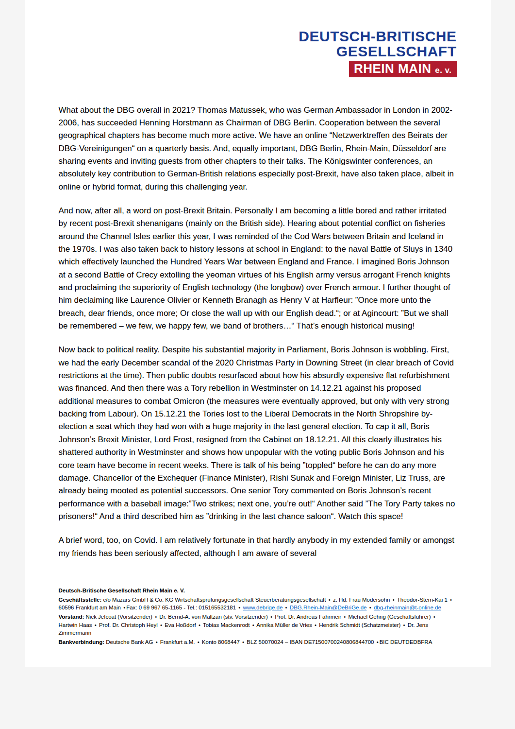Deutsch-Britische Gesellschaft Rhein Main e. V.
What about the DBG overall in 2021? Thomas Matussek, who was German Ambassador in London in 2002-2006, has succeeded Henning Horstmann as Chairman of DBG Berlin. Cooperation between the several geographical chapters has become much more active. We have an online “Netzwerktreffen des Beirats der DBG-Vereinigungen“ on a quarterly basis. And, equally important, DBG Berlin, Rhein-Main, Düsseldorf are sharing events and inviting guests from other chapters to their talks. The Königswinter conferences, an absolutely key contribution to German-British relations especially post-Brexit, have also taken place, albeit in online or hybrid format, during this challenging year.
And now, after all, a word on post-Brexit Britain. Personally I am becoming a little bored and rather irritated by recent post-Brexit shenanigans (mainly on the British side). Hearing about potential conflict on fisheries around the Channel Isles earlier this year, I was reminded of the Cod Wars between Britain and Iceland in the 1970s. I was also taken back to history lessons at school in England: to the naval Battle of Sluys in 1340 which effectively launched the Hundred Years War between England and France. I imagined Boris Johnson at a second Battle of Crecy extolling the yeoman virtues of his English army versus arrogant French knights and proclaiming the superiority of English technology (the longbow) over French armour. I further thought of him declaiming like Laurence Olivier or Kenneth Branagh as Henry V at Harfleur: ”Once more unto the breach, dear friends, once more; Or close the wall up with our English dead.“; or at Agincourt: ”But we shall be remembered – we few, we happy few, we band of brothers…“ That’s enough historical musing!
Now back to political reality. Despite his substantial majority in Parliament, Boris Johnson is wobbling. First, we had the early December scandal of the 2020 Christmas Party in Downing Street (in clear breach of Covid restrictions at the time). Then public doubts resurfaced about how his absurdly expensive flat refurbishment was financed. And then there was a Tory rebellion in Westminster on 14.12.21 against his proposed additional measures to combat Omicron (the measures were eventually approved, but only with very strong backing from Labour). On 15.12.21 the Tories lost to the Liberal Democrats in the North Shropshire by-election a seat which they had won with a huge majority in the last general election. To cap it all, Boris Johnson’s Brexit Minister, Lord Frost, resigned from the Cabinet on 18.12.21. All this clearly illustrates his shattered authority in Westminster and shows how unpopular with the voting public Boris Johnson and his core team have become in recent weeks. There is talk of his being ”toppled“ before he can do any more damage. Chancellor of the Exchequer (Finance Minister), Rishi Sunak and Foreign Minister, Liz Truss, are already being mooted as potential successors. One senior Tory commented on Boris Johnson’s recent performance with a baseball image:”Two strikes; next one, you’re out!“ Another said ”The Tory Party takes no prisoners!“ And a third described him as ”drinking in the last chance saloon“. Watch this space!
A brief word, too, on Covid. I am relatively fortunate in that hardly anybody in my extended family or amongst my friends has been seriously affected, although I am aware of several
Deutsch-Britische Gesellschaft Rhein Main e. V.
Geschäftsstelle: c/o Mazars GmbH & Co. KG Wirtschaftsprüfungsgesellschaft Steuerberatungsgesellschaft • z. Hd. Frau Modersohn • Theodor-Stern-Kai 1 • 60596 Frankfurt am Main •Fax: 0 69 967 65-1165 - Tel.: 015165532181 • www.debrige.de • DBG.Rhein-Main@DeBriGe.de • dbg-rheinmain@t-online.de
Vorstand: Nick Jefcoat (Vorsitzender) • Dr. Bernd-A. von Maltzan (stv. Vorsitzender) • Prof. Dr. Andreas Fahrmeir • Michael Gehrig (Geschäftsführer) • Hartwin Haas • Prof. Dr. Christoph Heyl • Eva Hoßdorf • Tobias Mackenrodt • Annika Müller de Vries • Hendrik Schmidt (Schatzmeister) • Dr. Jens Zimmermann
Bankverbindung: Deutsche Bank AG • Frankfurt a.M. • Konto 8068447 • BLZ 50070024 – IBAN DE71500700240806844700 •BIC DEUTDEDBFRA